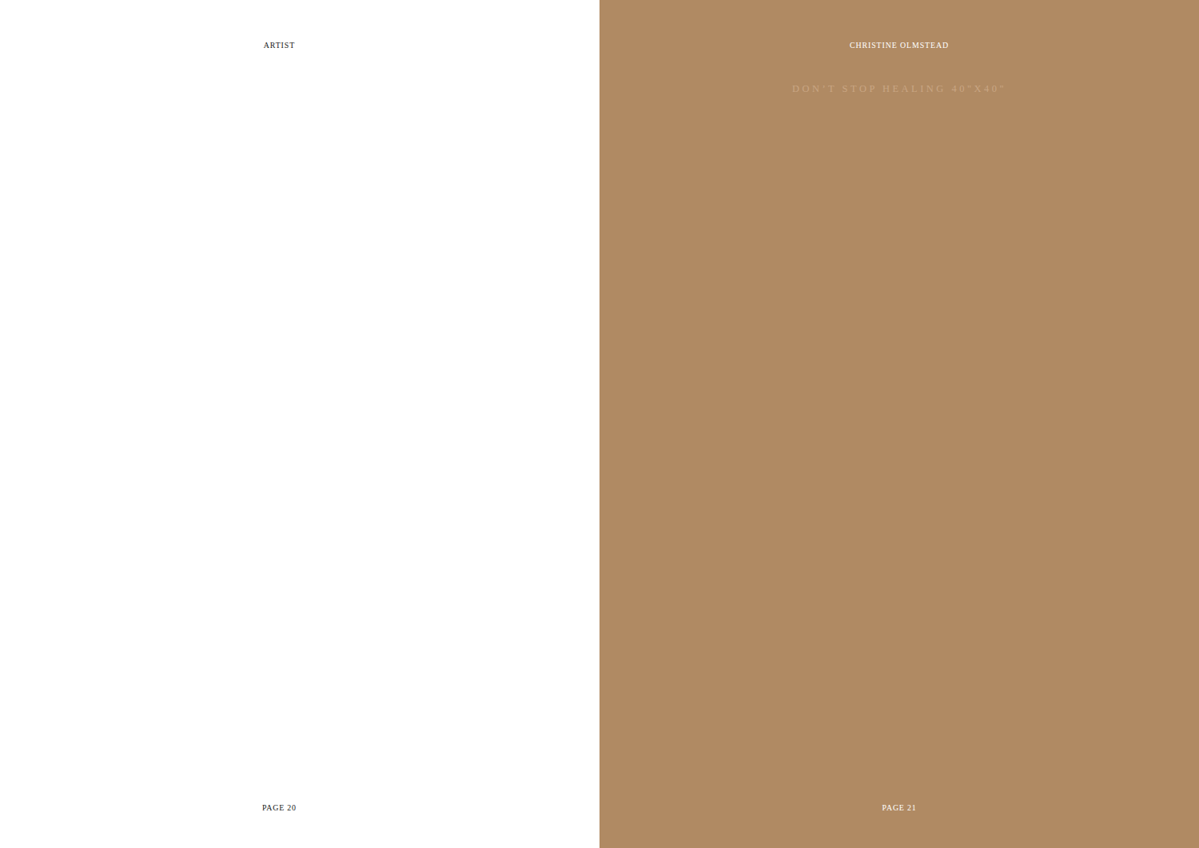Artist
Page 20
Christine Olmstead
Don’t Stop Healing 40"x40"
Page 21